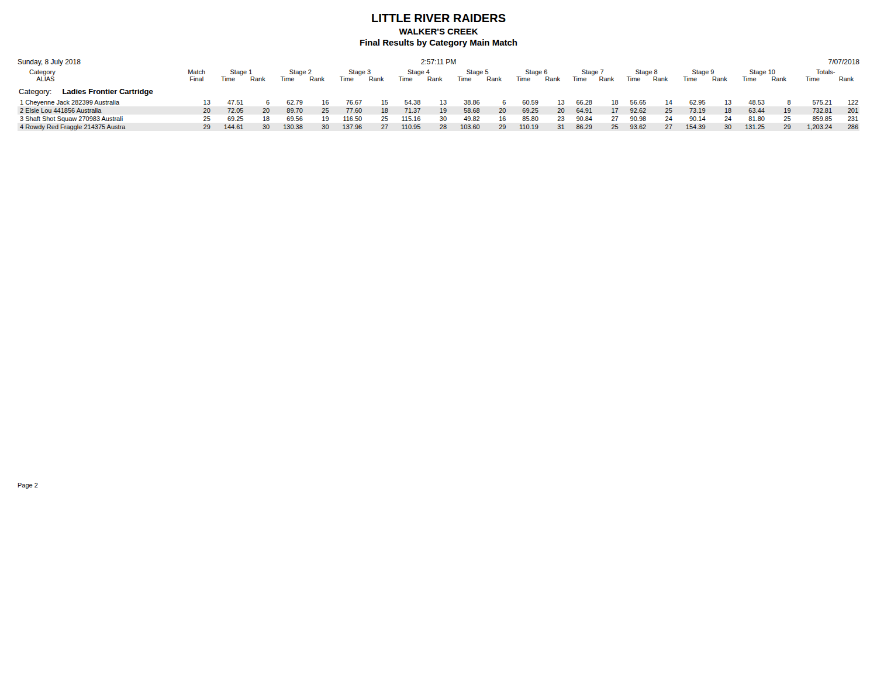LITTLE RIVER RAIDERS
WALKER'S CREEK
Final Results by Category Main Match
Sunday, 8 July 2018
2:57:11 PM
7/07/2018
| Category ALIAS | Match | Stage 1 | Stage 2 | Stage 3 | Stage 4 | Stage 5 | Stage 6 | Stage 7 | Stage 8 | Stage 9 | Stage 10 | Totals- |
| --- | --- | --- | --- | --- | --- | --- | --- | --- | --- | --- | --- | --- |
| Final | Time | Rank | Time | Rank | Time | Rank | Time | Rank | Time | Rank | Time | Rank | Time | Rank | Time | Rank | Time | Rank | Time | Rank | Time | Rank |
| Category: Ladies Frontier Cartridge |
| 1 Cheyenne Jack 282399 Australia | 13 | 47.51 | 6 | 62.79 | 16 | 76.67 | 15 | 54.38 | 13 | 38.86 | 6 | 60.59 | 13 | 66.28 | 18 | 56.65 | 14 | 62.95 | 13 | 48.53 | 8 | 575.21 | 122 |
| 2 Elsie Lou 441856 Australia | 20 | 72.05 | 20 | 89.70 | 25 | 77.60 | 18 | 71.37 | 19 | 58.68 | 20 | 69.25 | 20 | 64.91 | 17 | 92.62 | 25 | 73.19 | 18 | 63.44 | 19 | 732.81 | 201 |
| 3 Shaft Shot Squaw 270983 Australi | 25 | 69.25 | 18 | 69.56 | 19 | 116.50 | 25 | 115.16 | 30 | 49.82 | 16 | 85.80 | 23 | 90.84 | 27 | 90.98 | 24 | 90.14 | 24 | 81.80 | 25 | 859.85 | 231 |
| 4 Rowdy Red Fraggle 214375 Austra | 29 | 144.61 | 30 | 130.38 | 30 | 137.96 | 27 | 110.95 | 28 | 103.60 | 29 | 110.19 | 31 | 86.29 | 25 | 93.62 | 27 | 154.39 | 30 | 131.25 | 29 | 1,203.24 | 286 |
Page 2